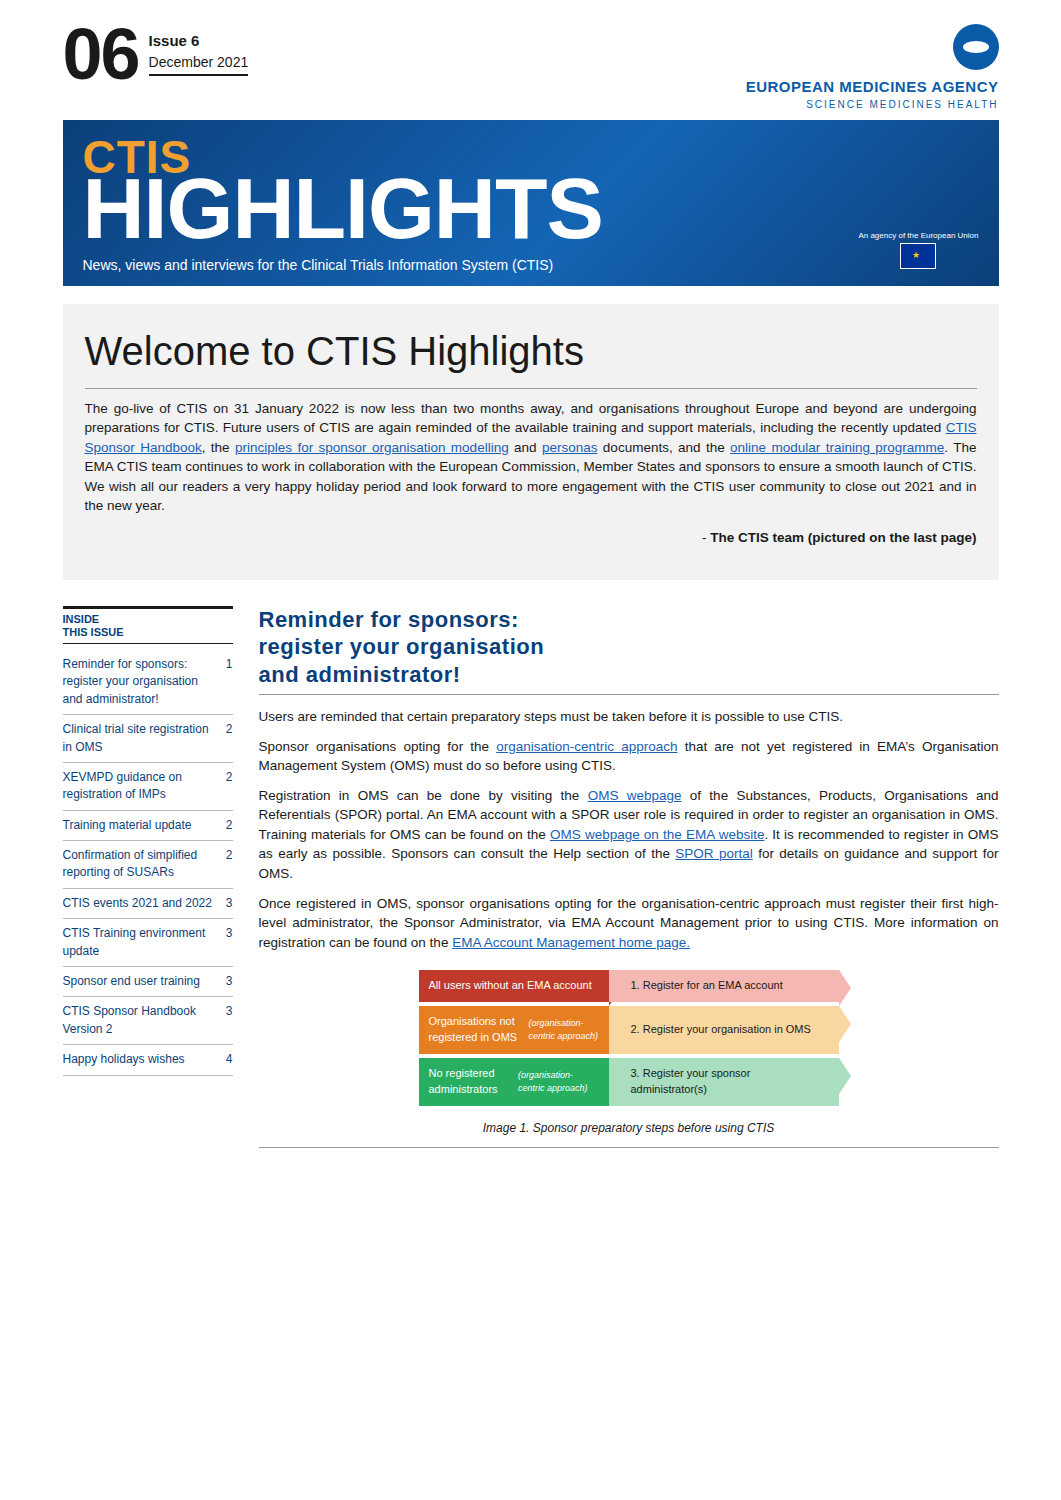06
Issue 6 December 2021
EUROPEAN MEDICINES AGENCY SCIENCE MEDICINES HEALTH
CTIS
HIGHLIGHTS
News, views and interviews for the Clinical Trials Information System (CTIS)
An agency of the European Union
Welcome to CTIS Highlights
The go-live of CTIS on 31 January 2022 is now less than two months away, and organisations throughout Europe and beyond are undergoing preparations for CTIS. Future users of CTIS are again reminded of the available training and support materials, including the recently updated CTIS Sponsor Handbook, the principles for sponsor organisation modelling and personas documents, and the online modular training programme. The EMA CTIS team continues to work in collaboration with the European Commission, Member States and sponsors to ensure a smooth launch of CTIS. We wish all our readers a very happy holiday period and look forward to more engagement with the CTIS user community to close out 2021 and in the new year.
- The CTIS team (pictured on the last page)
INSIDE
THIS ISSUE
Reminder for sponsors: register your organisation and administrator!1
Clinical trial site registration in OMS 2
XEVMPD guidance on registration of IMPs 2
Training material update 2
Confirmation of simplified reporting of SUSARs 2
CTIS events 2021 and 20223
CTIS Training environment update 3
Sponsor end user training 3
CTIS Sponsor Handbook Version 23
Happy holidays wishes 4
Reminder for sponsors:
register your organisation
and administrator!
Users are reminded that certain preparatory steps must be taken before it is possible to use CTIS.
Sponsor organisations opting for the organisation-centric approach that are not yet registered in EMA’s Organisation Management System (OMS) must do so before using CTIS.
Registration in OMS can be done by visiting the OMS webpage of the Substances, Products, Organisations and Referentials (SPOR) portal. An EMA account with a SPOR user role is required in order to register an organisation in OMS. Training materials for OMS can be found on the OMS webpage on the EMA website. It is recommended to register in OMS as early as possible. Sponsors can consult the Help section of the SPOR portal for details on guidance and support for OMS.
Once registered in OMS, sponsor organisations opting for the organisation-centric approach must register their first high-level administrator, the Sponsor Administrator, via EMA Account Management prior to using CTIS. More information on registration can be found on the EMA Account Management home page.
All users without an EMA account
1. Register for an EMA account
Organisations not registered in OMS(organisation-centric approach)
2. Register your organisation in OMS
No registered administrators(organisation-centric approach)
3. Register your sponsor administrator(s)
Image 1. Sponsor preparatory steps before using CTIS